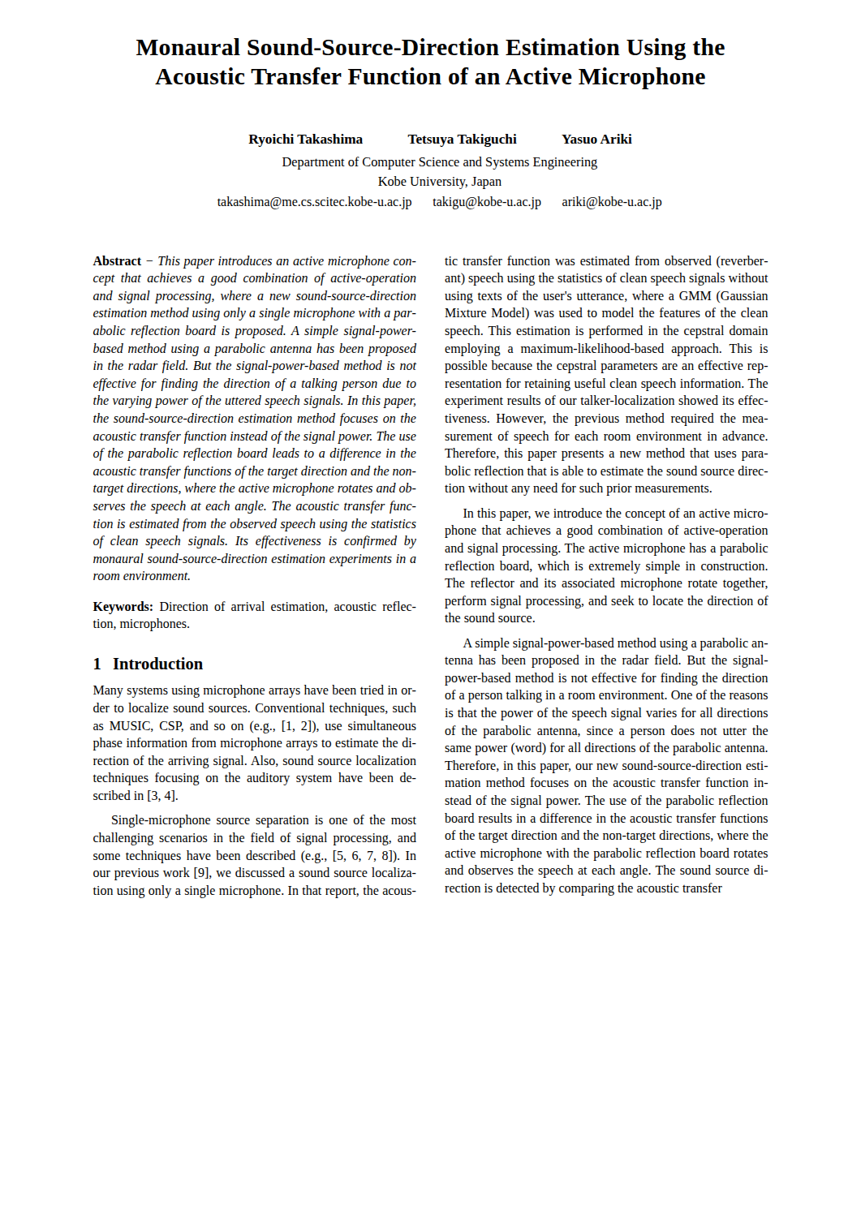Monaural Sound-Source-Direction Estimation Using the
Acoustic Transfer Function of an Active Microphone
Ryoichi Takashima Tetsuya Takiguchi Yasuo Ariki
Department of Computer Science and Systems Engineering
Kobe University, Japan
takashima@me.cs.scitec.kobe-u.ac.jp takigu@kobe-u.ac.jp ariki@kobe-u.ac.jp
Abstract − This paper introduces an active microphone concept that achieves a good combination of active-operation and signal processing, where a new sound-source-direction estimation method using only a single microphone with a parabolic reflection board is proposed. A simple signal-power-based method using a parabolic antenna has been proposed in the radar field. But the signal-power-based method is not effective for finding the direction of a talking person due to the varying power of the uttered speech signals. In this paper, the sound-source-direction estimation method focuses on the acoustic transfer function instead of the signal power. The use of the parabolic reflection board leads to a difference in the acoustic transfer functions of the target direction and the non-target directions, where the active microphone rotates and observes the speech at each angle. The acoustic transfer function is estimated from the observed speech using the statistics of clean speech signals. Its effectiveness is confirmed by monaural sound-source-direction estimation experiments in a room environment.
Keywords: Direction of arrival estimation, acoustic reflection, microphones.
1 Introduction
Many systems using microphone arrays have been tried in order to localize sound sources. Conventional techniques, such as MUSIC, CSP, and so on (e.g., [1, 2]), use simultaneous phase information from microphone arrays to estimate the direction of the arriving signal. Also, sound source localization techniques focusing on the auditory system have been described in [3, 4].
Single-microphone source separation is one of the most challenging scenarios in the field of signal processing, and some techniques have been described (e.g., [5, 6, 7, 8]). In our previous work [9], we discussed a sound source localization using only a single microphone. In that report, the acoustic transfer function was estimated from observed (reverberant) speech using the statistics of clean speech signals without using texts of the user's utterance, where a GMM (Gaussian Mixture Model) was used to model the features of the clean speech. This estimation is performed in the cepstral domain employing a maximum-likelihood-based approach. This is possible because the cepstral parameters are an effective representation for retaining useful clean speech information. The experiment results of our talker-localization showed its effectiveness. However, the previous method required the measurement of speech for each room environment in advance. Therefore, this paper presents a new method that uses parabolic reflection that is able to estimate the sound source direction without any need for such prior measurements.
In this paper, we introduce the concept of an active microphone that achieves a good combination of active-operation and signal processing. The active microphone has a parabolic reflection board, which is extremely simple in construction. The reflector and its associated microphone rotate together, perform signal processing, and seek to locate the direction of the sound source.
A simple signal-power-based method using a parabolic antenna has been proposed in the radar field. But the signal-power-based method is not effective for finding the direction of a person talking in a room environment. One of the reasons is that the power of the speech signal varies for all directions of the parabolic antenna, since a person does not utter the same power (word) for all directions of the parabolic antenna. Therefore, in this paper, our new sound-source-direction estimation method focuses on the acoustic transfer function instead of the signal power. The use of the parabolic reflection board results in a difference in the acoustic transfer functions of the target direction and the non-target directions, where the active microphone with the parabolic reflection board rotates and observes the speech at each angle. The sound source direction is detected by comparing the acoustic transfer